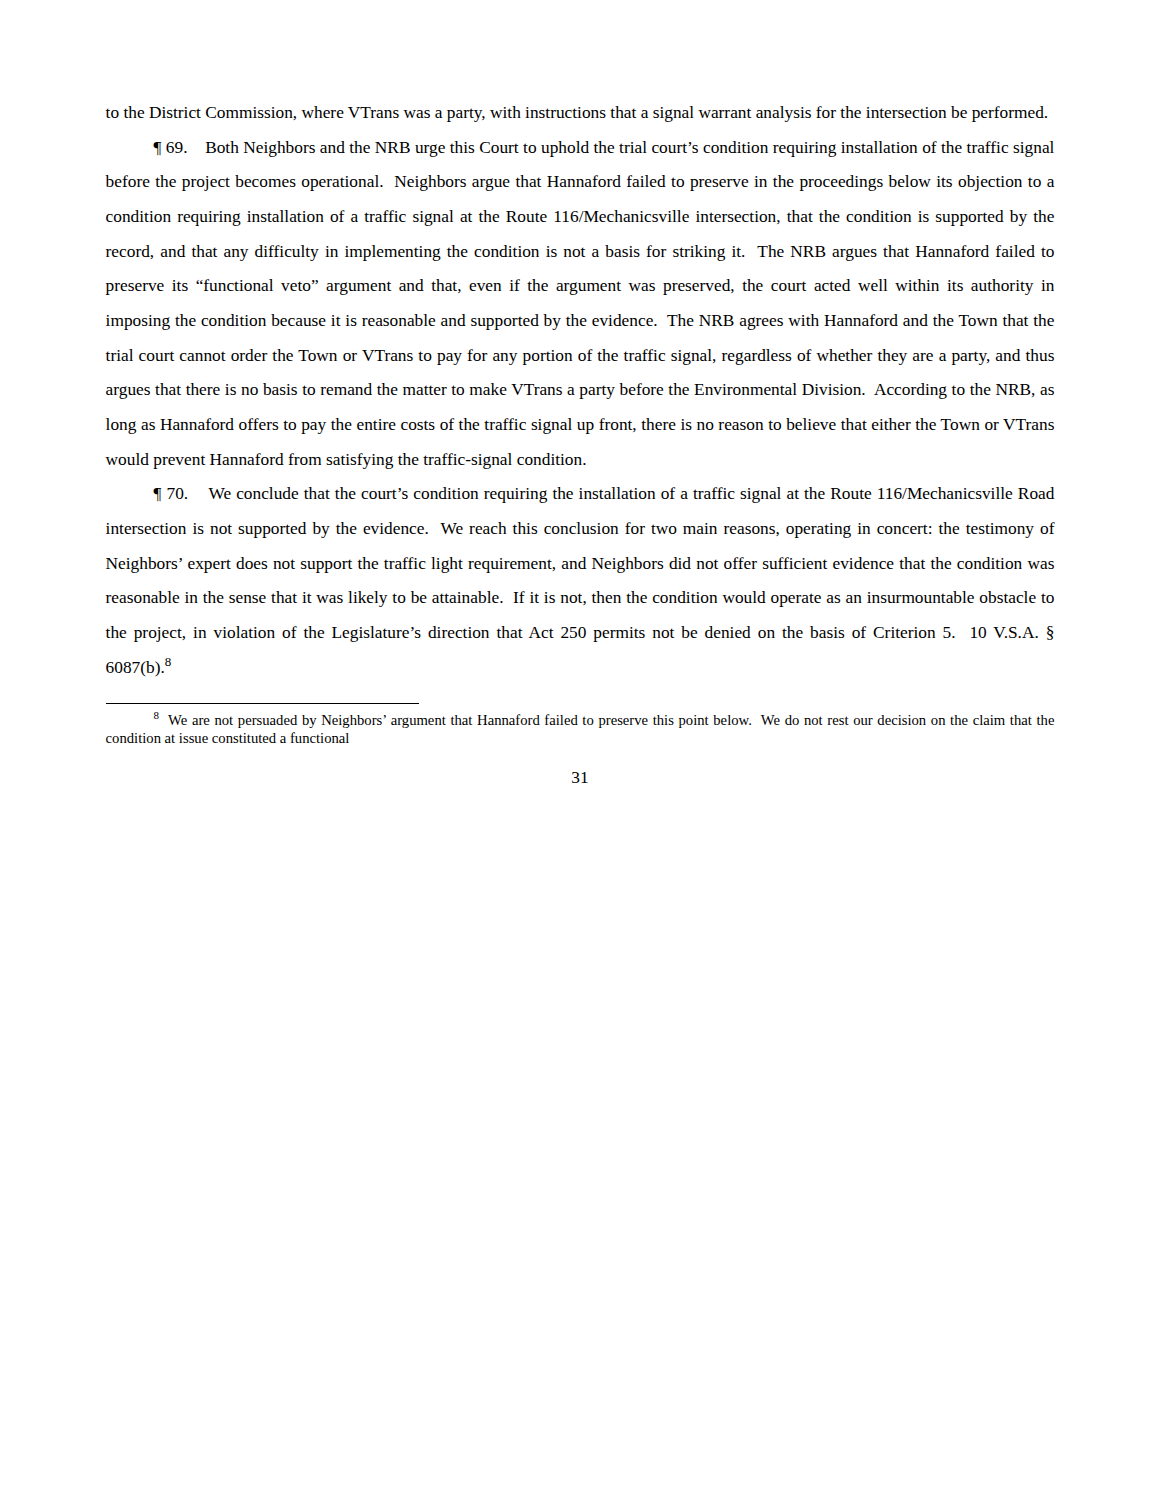to the District Commission, where VTrans was a party, with instructions that a signal warrant analysis for the intersection be performed.
¶ 69. Both Neighbors and the NRB urge this Court to uphold the trial court’s condition requiring installation of the traffic signal before the project becomes operational. Neighbors argue that Hannaford failed to preserve in the proceedings below its objection to a condition requiring installation of a traffic signal at the Route 116/Mechanicsville intersection, that the condition is supported by the record, and that any difficulty in implementing the condition is not a basis for striking it. The NRB argues that Hannaford failed to preserve its “functional veto” argument and that, even if the argument was preserved, the court acted well within its authority in imposing the condition because it is reasonable and supported by the evidence. The NRB agrees with Hannaford and the Town that the trial court cannot order the Town or VTrans to pay for any portion of the traffic signal, regardless of whether they are a party, and thus argues that there is no basis to remand the matter to make VTrans a party before the Environmental Division. According to the NRB, as long as Hannaford offers to pay the entire costs of the traffic signal up front, there is no reason to believe that either the Town or VTrans would prevent Hannaford from satisfying the traffic-signal condition.
¶ 70. We conclude that the court’s condition requiring the installation of a traffic signal at the Route 116/Mechanicsville Road intersection is not supported by the evidence. We reach this conclusion for two main reasons, operating in concert: the testimony of Neighbors’ expert does not support the traffic light requirement, and Neighbors did not offer sufficient evidence that the condition was reasonable in the sense that it was likely to be attainable. If it is not, then the condition would operate as an insurmountable obstacle to the project, in violation of the Legislature’s direction that Act 250 permits not be denied on the basis of Criterion 5. 10 V.S.A. § 6087(b).8
8 We are not persuaded by Neighbors’ argument that Hannaford failed to preserve this point below. We do not rest our decision on the claim that the condition at issue constituted a functional
31